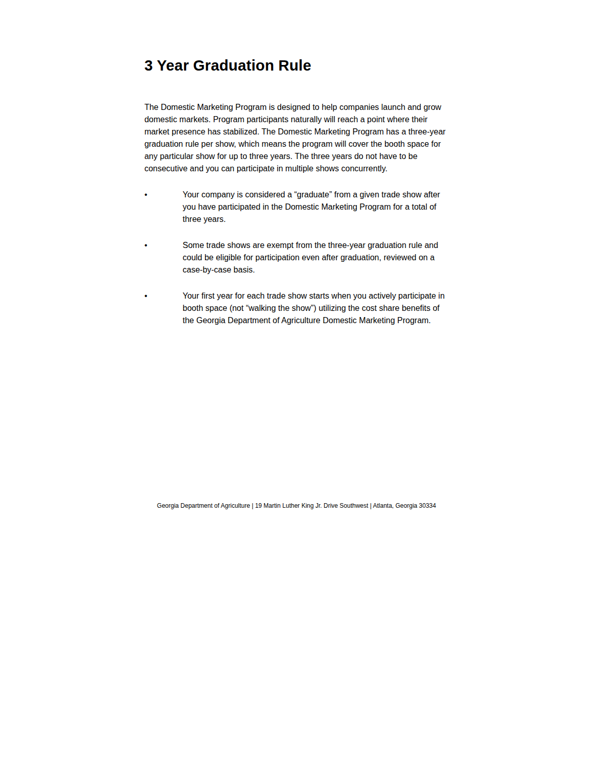3 Year Graduation Rule
The Domestic Marketing Program is designed to help companies launch and grow domestic markets. Program participants naturally will reach a point where their market presence has stabilized. The Domestic Marketing Program has a three-year graduation rule per show, which means the program will cover the booth space for any particular show for up to three years. The three years do not have to be consecutive and you can participate in multiple shows concurrently.
• Your company is considered a “graduate” from a given trade show after you have participated in the Domestic Marketing Program for a total of three years.
• Some trade shows are exempt from the three-year graduation rule and could be eligible for participation even after graduation, reviewed on a case-by-case basis.
• Your first year for each trade show starts when you actively participate in booth space (not “walking the show”) utilizing the cost share benefits of the Georgia Department of Agriculture Domestic Marketing Program.
Georgia Department of Agriculture | 19 Martin Luther King Jr. Drive Southwest | Atlanta, Georgia 30334